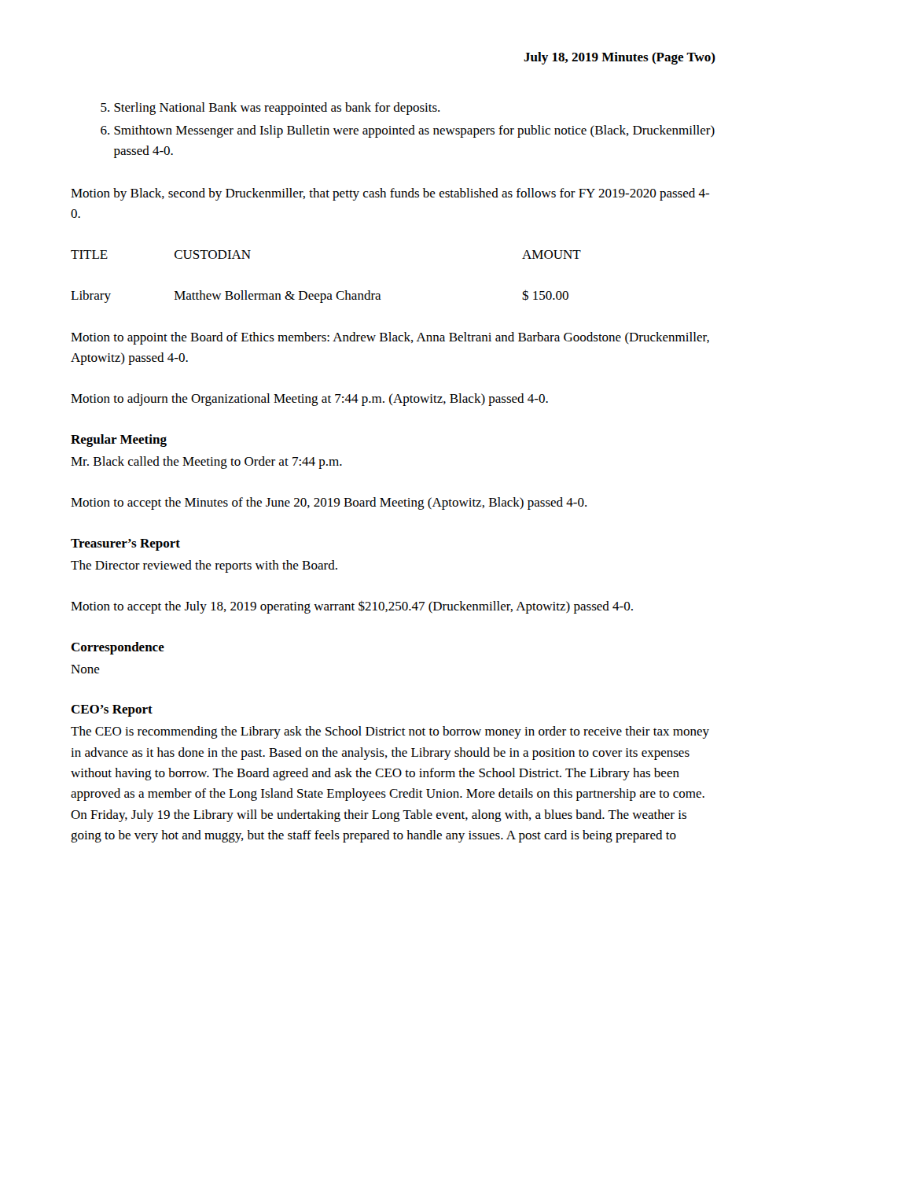July 18, 2019 Minutes (Page Two)
Sterling National Bank was reappointed as bank for deposits.
Smithtown Messenger and Islip Bulletin were appointed as newspapers for public notice (Black, Druckenmiller) passed 4-0.
Motion by Black, second by Druckenmiller, that petty cash funds be established as follows for FY 2019-2020 passed 4-0.
| TITLE | CUSTODIAN | AMOUNT |
| --- | --- | --- |
| Library | Matthew Bollerman & Deepa Chandra | $ 150.00 |
Motion to appoint the Board of Ethics members: Andrew Black, Anna Beltrani and Barbara Goodstone (Druckenmiller, Aptowitz) passed 4-0.
Motion to adjourn the Organizational Meeting at 7:44 p.m. (Aptowitz, Black) passed 4-0.
Regular Meeting
Mr. Black called the Meeting to Order at 7:44 p.m.
Motion to accept the Minutes of the June 20, 2019 Board Meeting (Aptowitz, Black) passed 4-0.
Treasurer’s Report
The Director reviewed the reports with the Board.
Motion to accept the July 18, 2019 operating warrant $210,250.47 (Druckenmiller, Aptowitz) passed 4-0.
Correspondence
None
CEO’s Report
The CEO is recommending the Library ask the School District not to borrow money in order to receive their tax money in advance as it has done in the past. Based on the analysis, the Library should be in a position to cover its expenses without having to borrow. The Board agreed and ask the CEO to inform the School District. The Library has been approved as a member of the Long Island State Employees Credit Union. More details on this partnership are to come. On Friday, July 19 the Library will be undertaking their Long Table event, along with, a blues band. The weather is going to be very hot and muggy, but the staff feels prepared to handle any issues. A post card is being prepared to